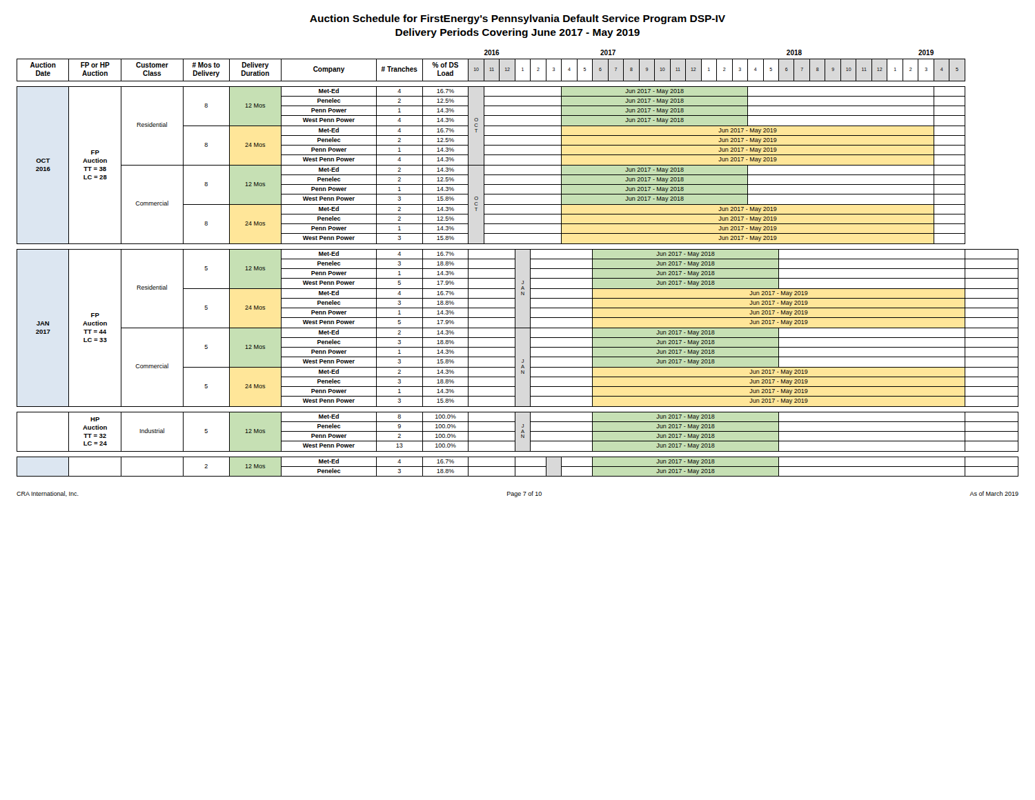Auction Schedule for FirstEnergy's Pennsylvania Default Service Program DSP-IV
Delivery Periods Covering June 2017 - May 2019
| | 2016 | 2017 | 2018 | 2019 |
| Auction Date | FP or HP Auction | Customer Class | # Mos to Delivery | Delivery Duration | Company | # Tranches | % of DS Load | 10 | 11 | 12 | 1 | 2 | 3 | 4 | 5 | 6 | 7 | 8 | 9 | 10 | 11 | 12 | 1 | 2 | 3 | 4 | 5 | 6 | 7 | 8 | 9 | 10 | 11 | 12 | 1 | 2 | 3 | 4 | 5 |
| OCT 2016 | FP Auction TT = 38 LC = 28 | Residential | 8 | 12 Mos | Met-Ed | 4 | 16.7% | O C T | | Jun 2017 - May 2018 | | |
| Penelec | 2 | 12.5% | | Jun 2017 - May 2018 | | |
| Penn Power | 1 | 14.3% | | Jun 2017 - May 2018 | | |
| West Penn Power | 4 | 14.3% | | Jun 2017 - May 2018 | | |
| 8 | 24 Mos | Met-Ed | 4 | 16.7% | | Jun 2017 - May 2019 | |
| Penelec | 2 | 12.5% | | Jun 2017 - May 2019 | |
| Penn Power | 1 | 14.3% | | Jun 2017 - May 2019 | |
| West Penn Power | 4 | 14.3% | | Jun 2017 - May 2019 | |
| Commercial | 8 | 12 Mos | Met-Ed | 2 | 14.3% | O C T | | Jun 2017 - May 2018 | | |
| Penelec | 2 | 12.5% | | Jun 2017 - May 2018 | | |
| Penn Power | 1 | 14.3% | | Jun 2017 - May 2018 | | |
| West Penn Power | 3 | 15.8% | | Jun 2017 - May 2018 | | |
| 8 | 24 Mos | Met-Ed | 2 | 14.3% | | Jun 2017 - May 2019 | |
| Penelec | 2 | 12.5% | | Jun 2017 - May 2019 | |
| Penn Power | 1 | 14.3% | | Jun 2017 - May 2019 | |
| West Penn Power | 3 | 15.8% | | Jun 2017 - May 2019 | |
| JAN 2017 | FP Auction TT = 44 LC = 33 | Residential | 5 | 12 Mos | Met-Ed | 4 | 16.7% | | J A N | | Jun 2017 - May 2018 | | |
| Penelec | 3 | 18.8% | | | Jun 2017 - May 2018 | | |
| Penn Power | 1 | 14.3% | | | Jun 2017 - May 2018 | | |
| West Penn Power | 5 | 17.9% | | | Jun 2017 - May 2018 | | |
| 5 | 24 Mos | Met-Ed | 4 | 16.7% | | | Jun 2017 - May 2019 | |
| Penelec | 3 | 18.8% | | | Jun 2017 - May 2019 | |
| Penn Power | 1 | 14.3% | | | Jun 2017 - May 2019 | |
| West Penn Power | 5 | 17.9% | | | Jun 2017 - May 2019 | |
| Commercial | 5 | 12 Mos | Met-Ed | 2 | 14.3% | | J A N | | Jun 2017 - May 2018 | | |
| Penelec | 3 | 18.8% | | | Jun 2017 - May 2018 | | |
| Penn Power | 1 | 14.3% | | | Jun 2017 - May 2018 | | |
| West Penn Power | 3 | 15.8% | | | Jun 2017 - May 2018 | | |
| 5 | 24 Mos | Met-Ed | 2 | 14.3% | | | Jun 2017 - May 2019 | |
| Penelec | 3 | 18.8% | | | Jun 2017 - May 2019 | |
| Penn Power | 1 | 14.3% | | | Jun 2017 - May 2019 | |
| West Penn Power | 3 | 15.8% | | | Jun 2017 - May 2019 | |
| | HP Auction TT = 32 LC = 24 | Industrial | 5 | 12 Mos | Met-Ed | 8 | 100.0% | | J A N | | Jun 2017 - May 2018 | | |
| Penelec | 9 | 100.0% | | | Jun 2017 - May 2018 | | |
| Penn Power | 2 | 100.0% | | | Jun 2017 - May 2018 | | |
| West Penn Power | 13 | 100.0% | | | Jun 2017 - May 2018 | | |
| | | | 2 | 12 Mos | Met-Ed | 4 | 16.7% | | | | | Jun 2017 - May 2018 | | |
| Penelec | 3 | 18.8% | | | | Jun 2017 - May 2018 | | |
CRA International, Inc.
Page 7 of 10
As of March 2019